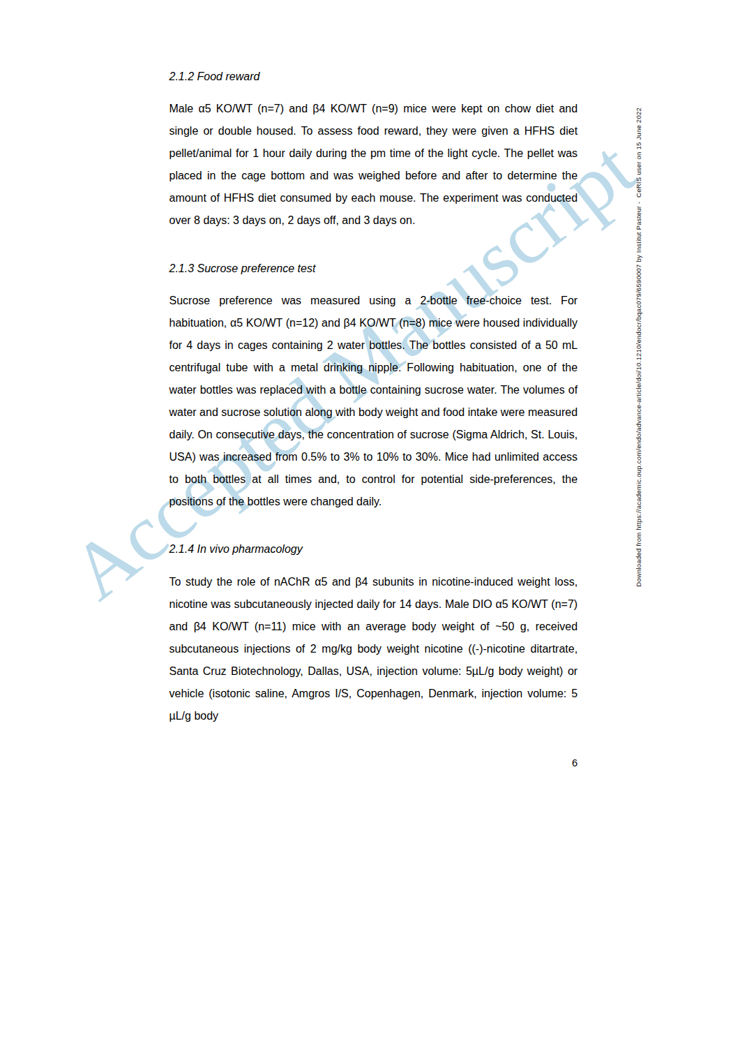Accepted Manuscript
Downloaded from https://academic.oup.com/endo/advance-article/doi/10.1210/endocr/bqac079/6590007 by Institut Pasteur - CeRIS user on 15 June 2022
2.1.2 Food reward
Male α5 KO/WT (n=7) and β4 KO/WT (n=9) mice were kept on chow diet and single or double housed. To assess food reward, they were given a HFHS diet pellet/animal for 1 hour daily during the pm time of the light cycle. The pellet was placed in the cage bottom and was weighed before and after to determine the amount of HFHS diet consumed by each mouse. The experiment was conducted over 8 days: 3 days on, 2 days off, and 3 days on.
2.1.3 Sucrose preference test
Sucrose preference was measured using a 2-bottle free-choice test. For habituation, α5 KO/WT (n=12) and β4 KO/WT (n=8) mice were housed individually for 4 days in cages containing 2 water bottles. The bottles consisted of a 50 mL centrifugal tube with a metal drinking nipple. Following habituation, one of the water bottles was replaced with a bottle containing sucrose water. The volumes of water and sucrose solution along with body weight and food intake were measured daily. On consecutive days, the concentration of sucrose (Sigma Aldrich, St. Louis, USA) was increased from 0.5% to 3% to 10% to 30%. Mice had unlimited access to both bottles at all times and, to control for potential side-preferences, the positions of the bottles were changed daily.
2.1.4 In vivo pharmacology
To study the role of nAChR α5 and β4 subunits in nicotine-induced weight loss, nicotine was subcutaneously injected daily for 14 days. Male DIO α5 KO/WT (n=7) and β4 KO/WT (n=11) mice with an average body weight of ~50 g, received subcutaneous injections of 2 mg/kg body weight nicotine ((-)-nicotine ditartrate, Santa Cruz Biotechnology, Dallas, USA, injection volume: 5µL/g body weight) or vehicle (isotonic saline, Amgros I/S, Copenhagen, Denmark, injection volume: 5 µL/g body
6